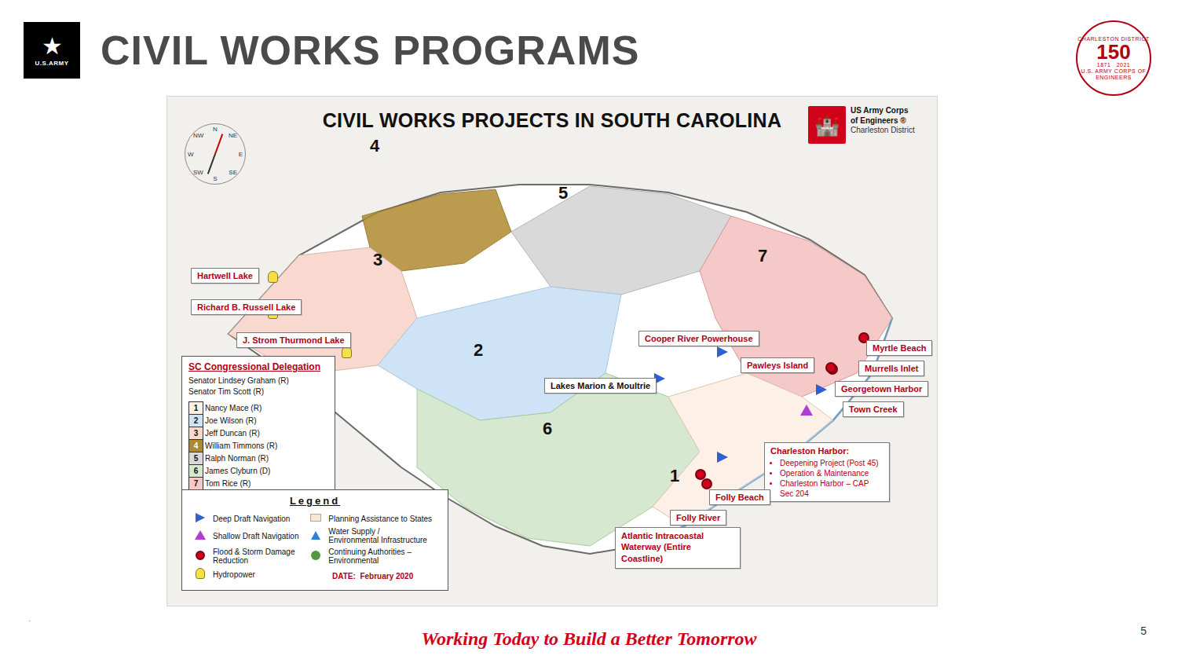★
U.S.ARMY
CIVIL WORKS PROGRAMS
CHARLESTON DISTRICT
150
1871 2021
U.S. ARMY CORPS OF ENGINEERS
CIVIL WORKS PROJECTS IN SOUTH CAROLINA
🏰
US Army Corps
of Engineers ®
Charleston District
NS EW NW NE SW SE
1
2
3
4
5
6
7
Hartwell Lake
Richard B. Russell Lake
J. Strom Thurmond Lake
Cooper River Powerhouse
Lakes Marion & Moultrie
Pawleys Island
Myrtle Beach
Murrells Inlet
Georgetown Harbor
Town Creek
Charleston Harbor:
Deepening Project (Post 45)
Operation & Maintenance
Charleston Harbor – CAP Sec 204
Folly Beach
Folly River
Atlantic Intracoastal
Waterway (Entire Coastline)
SC Congressional Delegation
Senator Lindsey Graham (R)
Senator Tim Scott (R)
| 1 | Nancy Mace (R) |
| 2 | Joe Wilson (R) |
| 3 | Jeff Duncan (R) |
| 4 | William Timmons (R) |
| 5 | Ralph Norman (R) |
| 6 | James Clyburn (D) |
| 7 | Tom Rice (R) |
Legend
| | Deep Draft Navigation | | Planning Assistance to States |
| | Shallow Draft Navigation | | Water Supply / Environmental Infrastructure |
| | Flood & Storm Damage Reduction | | Continuing Authorities – Environmental |
| | Hydropower | DATE: February 2020 |
.
Working Today to Build a Better Tomorrow
5